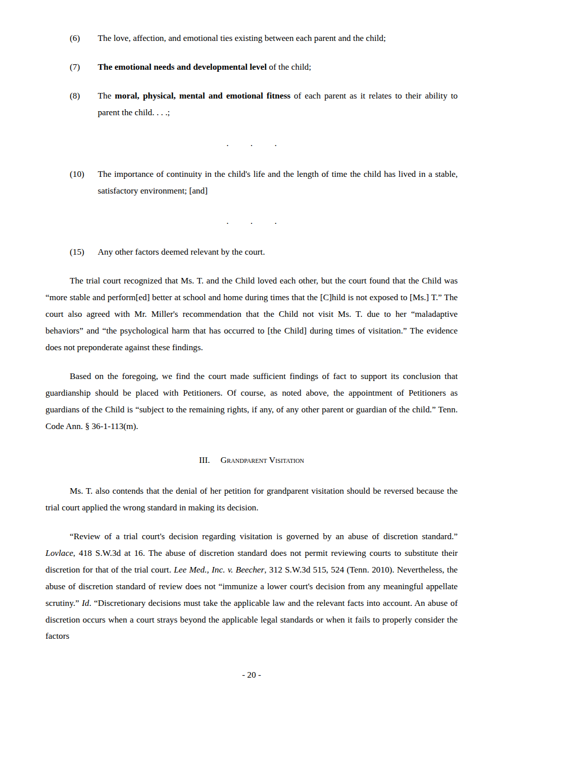(6)
The love, affection, and emotional ties existing between each parent and the child;
(7)
The emotional needs and developmental level of the child;
(8)
The moral, physical, mental and emotional fitness of each parent as it relates to their ability to parent the child. . . .;
...
(10)
The importance of continuity in the child's life and the length of time the child has lived in a stable, satisfactory environment; [and]
...
(15)
Any other factors deemed relevant by the court.
The trial court recognized that Ms. T. and the Child loved each other, but the court found that the Child was “more stable and perform[ed] better at school and home during times that the [C]hild is not exposed to [Ms.] T.” The court also agreed with Mr. Miller's recommendation that the Child not visit Ms. T. due to her “maladaptive behaviors” and “the psychological harm that has occurred to [the Child] during times of visitation.” The evidence does not preponderate against these findings.
Based on the foregoing, we find the court made sufficient findings of fact to support its conclusion that guardianship should be placed with Petitioners. Of course, as noted above, the appointment of Petitioners as guardians of the Child is “subject to the remaining rights, if any, of any other parent or guardian of the child.” Tenn. Code Ann. § 36-1-113(m).
III. Grandparent Visitation
Ms. T. also contends that the denial of her petition for grandparent visitation should be reversed because the trial court applied the wrong standard in making its decision.
“Review of a trial court's decision regarding visitation is governed by an abuse of discretion standard.” Lovlace, 418 S.W.3d at 16. The abuse of discretion standard does not permit reviewing courts to substitute their discretion for that of the trial court. Lee Med., Inc. v. Beecher, 312 S.W.3d 515, 524 (Tenn. 2010). Nevertheless, the abuse of discretion standard of review does not “immunize a lower court's decision from any meaningful appellate scrutiny.” Id. “Discretionary decisions must take the applicable law and the relevant facts into account. An abuse of discretion occurs when a court strays beyond the applicable legal standards or when it fails to properly consider the factors
- 20 -